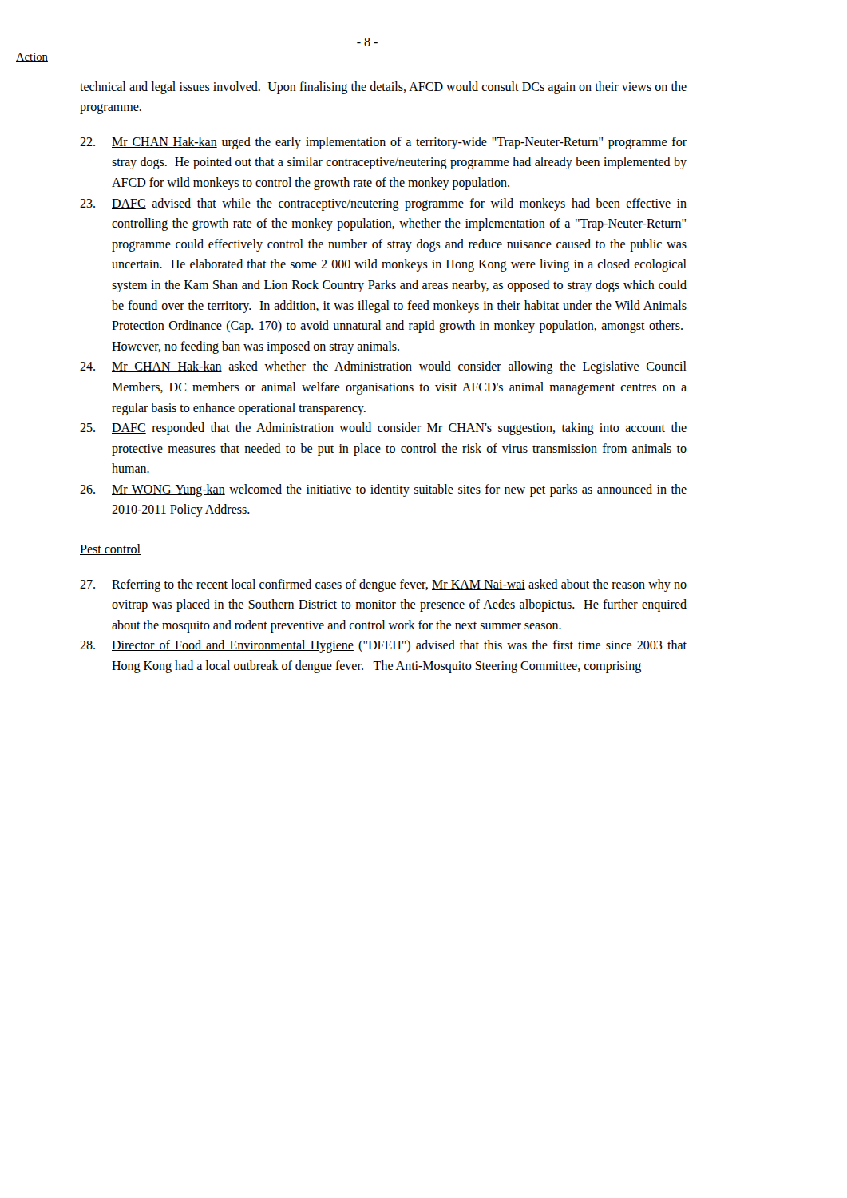Action
- 8 -
technical and legal issues involved. Upon finalising the details, AFCD would consult DCs again on their views on the programme.
22. Mr CHAN Hak-kan urged the early implementation of a territory-wide "Trap-Neuter-Return" programme for stray dogs. He pointed out that a similar contraceptive/neutering programme had already been implemented by AFCD for wild monkeys to control the growth rate of the monkey population.
23. DAFC advised that while the contraceptive/neutering programme for wild monkeys had been effective in controlling the growth rate of the monkey population, whether the implementation of a "Trap-Neuter-Return" programme could effectively control the number of stray dogs and reduce nuisance caused to the public was uncertain. He elaborated that the some 2 000 wild monkeys in Hong Kong were living in a closed ecological system in the Kam Shan and Lion Rock Country Parks and areas nearby, as opposed to stray dogs which could be found over the territory. In addition, it was illegal to feed monkeys in their habitat under the Wild Animals Protection Ordinance (Cap. 170) to avoid unnatural and rapid growth in monkey population, amongst others. However, no feeding ban was imposed on stray animals.
24. Mr CHAN Hak-kan asked whether the Administration would consider allowing the Legislative Council Members, DC members or animal welfare organisations to visit AFCD's animal management centres on a regular basis to enhance operational transparency.
25. DAFC responded that the Administration would consider Mr CHAN's suggestion, taking into account the protective measures that needed to be put in place to control the risk of virus transmission from animals to human.
26. Mr WONG Yung-kan welcomed the initiative to identity suitable sites for new pet parks as announced in the 2010-2011 Policy Address.
Pest control
27. Referring to the recent local confirmed cases of dengue fever, Mr KAM Nai-wai asked about the reason why no ovitrap was placed in the Southern District to monitor the presence of Aedes albopictus. He further enquired about the mosquito and rodent preventive and control work for the next summer season.
28. Director of Food and Environmental Hygiene ("DFEH") advised that this was the first time since 2003 that Hong Kong had a local outbreak of dengue fever. The Anti-Mosquito Steering Committee, comprising